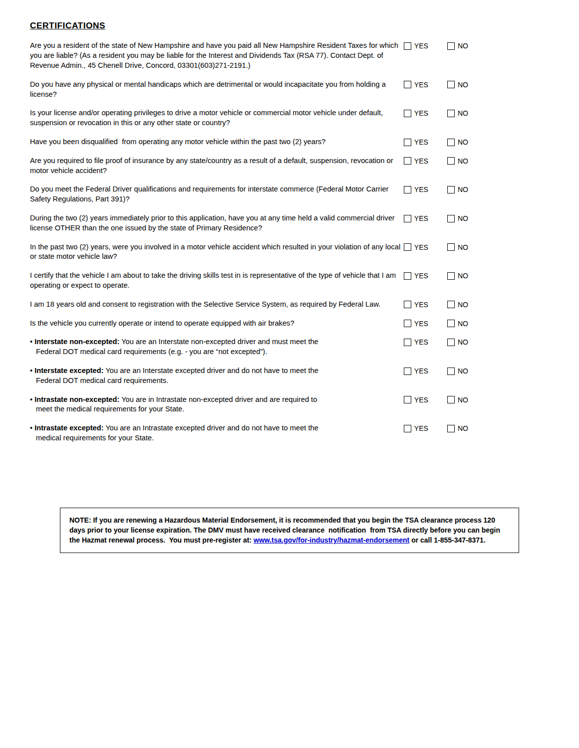CERTIFICATIONS
| Are you a resident of the state of New Hampshire and have you paid all New Hampshire Resident Taxes for which you are liable? (As a resident you may be liable for the Interest and Dividends Tax (RSA 77). Contact Dept. of Revenue Admin., 45 Chenell Drive, Concord, 03301(603)271-2191.) | YES NO |
| Do you have any physical or mental handicaps which are detrimental or would incapacitate you from holding a license? | YES NO |
| Is your license and/or operating privileges to drive a motor vehicle or commercial motor vehicle under default, suspension or revocation in this or any other state or country? | YES NO |
| Have you been disqualified from operating any motor vehicle within the past two (2) years? | YES NO |
| Are you required to file proof of insurance by any state/country as a result of a default, suspension, revocation or motor vehicle accident? | YES NO |
| Do you meet the Federal Driver qualifications and requirements for interstate commerce (Federal Motor Carrier Safety Regulations, Part 391)? | YES NO |
| During the two (2) years immediately prior to this application, have you at any time held a valid commercial driver license OTHER than the one issued by the state of Primary Residence? | YES NO |
| In the past two (2) years, were you involved in a motor vehicle accident which resulted in your violation of any local or state motor vehicle law? | YES NO |
| I certify that the vehicle I am about to take the driving skills test in is representative of the type of vehicle that I am operating or expect to operate. | YES NO |
| I am 18 years old and consent to registration with the Selective Service System, as required by Federal Law. | YES NO |
| Is the vehicle you currently operate or intend to operate equipped with air brakes? | YES NO |
| • Interstate non-excepted: You are an Interstate non-excepted driver and must meet the Federal DOT medical card requirements (e.g. - you are “not excepted”). | YES NO |
| • Interstate excepted: You are an Interstate excepted driver and do not have to meet the Federal DOT medical card requirements. | YES NO |
| • Intrastate non-excepted: You are in Intrastate non-excepted driver and are required to meet the medical requirements for your State. | YES NO |
| • Intrastate excepted: You are an Intrastate excepted driver and do not have to meet the medical requirements for your State. | YES NO |
NOTE: If you are renewing a Hazardous Material Endorsement, it is recommended that you begin the TSA clearance process 120 days prior to your license expiration. The DMV must have received clearance notification from TSA directly before you can begin the Hazmat renewal process. You must pre-register at: www.tsa.gov/for-industry/hazmat-endorsement or call 1-855-347-8371.